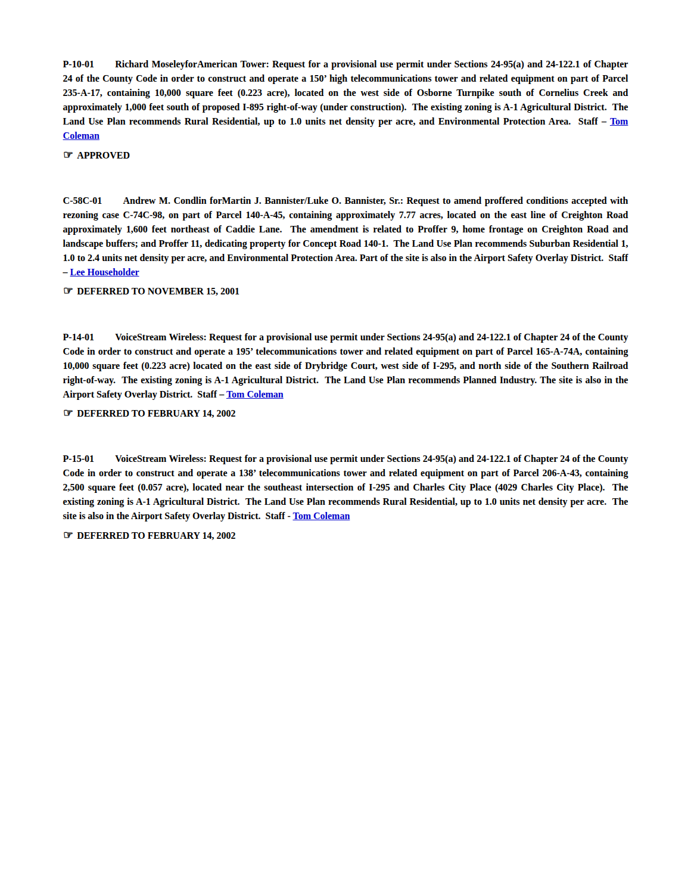P-10-01 Richard MoseleyforAmerican Tower: Request for a provisional use permit under Sections 24-95(a) and 24-122.1 of Chapter 24 of the County Code in order to construct and operate a 150’ high telecommunications tower and related equipment on part of Parcel 235-A-17, containing 10,000 square feet (0.223 acre), located on the west side of Osborne Turnpike south of Cornelius Creek and approximately 1,000 feet south of proposed I-895 right-of-way (under construction). The existing zoning is A-1 Agricultural District. The Land Use Plan recommends Rural Residential, up to 1.0 units net density per acre, and Environmental Protection Area. Staff – Tom Coleman
APPROVED
C-58C-01 Andrew M. Condlin forMartin J. Bannister/Luke O. Bannister, Sr.: Request to amend proffered conditions accepted with rezoning case C-74C-98, on part of Parcel 140-A-45, containing approximately 7.77 acres, located on the east line of Creighton Road approximately 1,600 feet northeast of Caddie Lane. The amendment is related to Proffer 9, home frontage on Creighton Road and landscape buffers; and Proffer 11, dedicating property for Concept Road 140-1. The Land Use Plan recommends Suburban Residential 1, 1.0 to 2.4 units net density per acre, and Environmental Protection Area. Part of the site is also in the Airport Safety Overlay District. Staff – Lee Householder
DEFERRED TO NOVEMBER 15, 2001
P-14-01 VoiceStream Wireless: Request for a provisional use permit under Sections 24-95(a) and 24-122.1 of Chapter 24 of the County Code in order to construct and operate a 195’ telecommunications tower and related equipment on part of Parcel 165-A-74A, containing 10,000 square feet (0.223 acre) located on the east side of Drybridge Court, west side of I-295, and north side of the Southern Railroad right-of-way. The existing zoning is A-1 Agricultural District. The Land Use Plan recommends Planned Industry. The site is also in the Airport Safety Overlay District. Staff – Tom Coleman
DEFERRED TO FEBRUARY 14, 2002
P-15-01 VoiceStream Wireless: Request for a provisional use permit under Sections 24-95(a) and 24-122.1 of Chapter 24 of the County Code in order to construct and operate a 138’ telecommunications tower and related equipment on part of Parcel 206-A-43, containing 2,500 square feet (0.057 acre), located near the southeast intersection of I-295 and Charles City Place (4029 Charles City Place). The existing zoning is A-1 Agricultural District. The Land Use Plan recommends Rural Residential, up to 1.0 units net density per acre. The site is also in the Airport Safety Overlay District. Staff - Tom Coleman
DEFERRED TO FEBRUARY 14, 2002